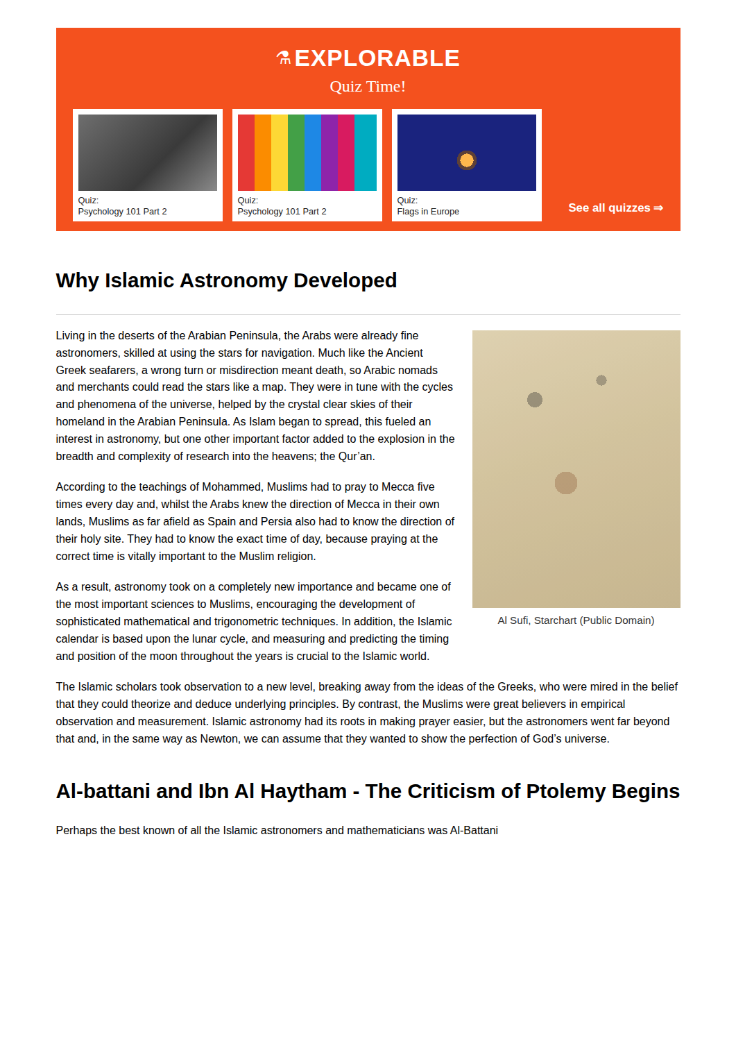⚗ EXPLORABLE
Quiz Time!
Quiz:
Psychology 101 Part 2
Quiz:
Psychology 101 Part 2
Quiz:
Flags in Europe
See all quizzes ⇒
Why Islamic Astronomy Developed
Al Sufi, Starchart (Public Domain)
Living in the deserts of the Arabian Peninsula, the Arabs were already fine astronomers, skilled at using the stars for navigation. Much like the Ancient Greek seafarers, a wrong turn or misdirection meant death, so Arabic nomads and merchants could read the stars like a map. They were in tune with the cycles and phenomena of the universe, helped by the crystal clear skies of their homeland in the Arabian Peninsula. As Islam began to spread, this fueled an interest in astronomy, but one other important factor added to the explosion in the breadth and complexity of research into the heavens; the Qur’an.
According to the teachings of Mohammed, Muslims had to pray to Mecca five times every day and, whilst the Arabs knew the direction of Mecca in their own lands, Muslims as far afield as Spain and Persia also had to know the direction of their holy site. They had to know the exact time of day, because praying at the correct time is vitally important to the Muslim religion.
As a result, astronomy took on a completely new importance and became one of the most important sciences to Muslims, encouraging the development of sophisticated mathematical and trigonometric techniques. In addition, the Islamic calendar is based upon the lunar cycle, and measuring and predicting the timing and position of the moon throughout the years is crucial to the Islamic world.
The Islamic scholars took observation to a new level, breaking away from the ideas of the Greeks, who were mired in the belief that they could theorize and deduce underlying principles. By contrast, the Muslims were great believers in empirical observation and measurement. Islamic astronomy had its roots in making prayer easier, but the astronomers went far beyond that and, in the same way as Newton, we can assume that they wanted to show the perfection of God’s universe.
Al-battani and Ibn Al Haytham - The Criticism of Ptolemy Begins
Perhaps the best known of all the Islamic astronomers and mathematicians was Al-Battani